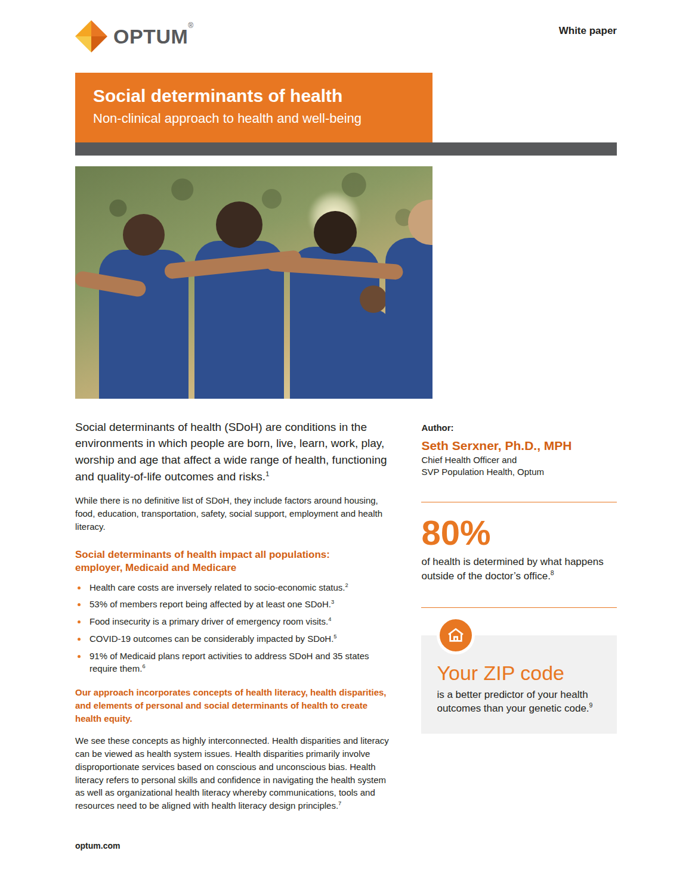OPTUM®
White paper
Social determinants of health
Non-clinical approach to health and well-being
Social determinants of health (SDoH) are conditions in the environments in which people are born, live, learn, work, play, worship and age that affect a wide range of health, functioning and quality-of-life outcomes and risks.1
While there is no definitive list of SDoH, they include factors around housing, food, education, transportation, safety, social support, employment and health literacy.
Social determinants of health impact all populations:
employer, Medicaid and Medicare
Health care costs are inversely related to socio-economic status.2
53% of members report being affected by at least one SDoH.3
Food insecurity is a primary driver of emergency room visits.4
COVID-19 outcomes can be considerably impacted by SDoH.5
91% of Medicaid plans report activities to address SDoH and 35 states require them.6
Our approach incorporates concepts of health literacy, health disparities, and elements of personal and social determinants of health to create health equity.
We see these concepts as highly interconnected. Health disparities and literacy can be viewed as health system issues. Health disparities primarily involve disproportionate services based on conscious and unconscious bias. Health literacy refers to personal skills and confidence in navigating the health system as well as organizational health literacy whereby communications, tools and resources need to be aligned with health literacy design principles.7
Author:
Seth Serxner, Ph.D., MPH
Chief Health Officer and
SVP Population Health, Optum
80%
of health is determined by what happens outside of the doctor’s office.8
Your ZIP code
is a better predictor of your health outcomes than your genetic code.9
optum.com